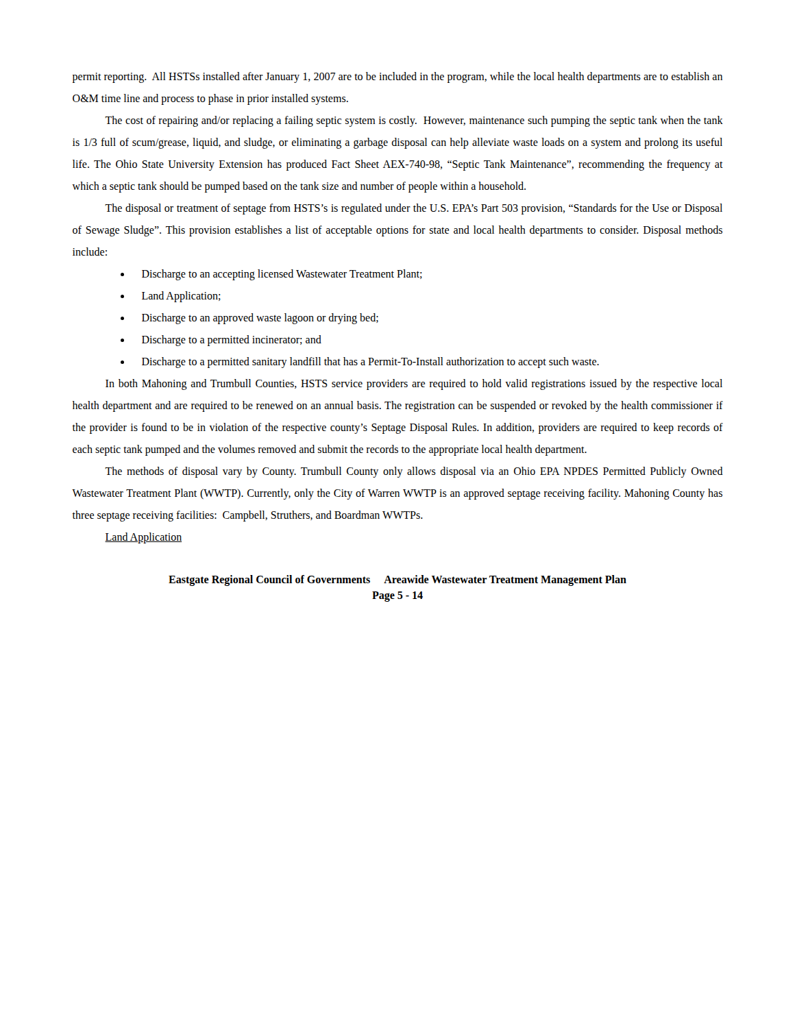permit reporting. All HSTSs installed after January 1, 2007 are to be included in the program, while the local health departments are to establish an O&M time line and process to phase in prior installed systems.
The cost of repairing and/or replacing a failing septic system is costly. However, maintenance such pumping the septic tank when the tank is 1/3 full of scum/grease, liquid, and sludge, or eliminating a garbage disposal can help alleviate waste loads on a system and prolong its useful life. The Ohio State University Extension has produced Fact Sheet AEX-740-98, “Septic Tank Maintenance”, recommending the frequency at which a septic tank should be pumped based on the tank size and number of people within a household.
The disposal or treatment of septage from HSTS’s is regulated under the U.S. EPA’s Part 503 provision, “Standards for the Use or Disposal of Sewage Sludge”. This provision establishes a list of acceptable options for state and local health departments to consider. Disposal methods include:
Discharge to an accepting licensed Wastewater Treatment Plant;
Land Application;
Discharge to an approved waste lagoon or drying bed;
Discharge to a permitted incinerator; and
Discharge to a permitted sanitary landfill that has a Permit-To-Install authorization to accept such waste.
In both Mahoning and Trumbull Counties, HSTS service providers are required to hold valid registrations issued by the respective local health department and are required to be renewed on an annual basis. The registration can be suspended or revoked by the health commissioner if the provider is found to be in violation of the respective county’s Septage Disposal Rules. In addition, providers are required to keep records of each septic tank pumped and the volumes removed and submit the records to the appropriate local health department.
The methods of disposal vary by County. Trumbull County only allows disposal via an Ohio EPA NPDES Permitted Publicly Owned Wastewater Treatment Plant (WWTP). Currently, only the City of Warren WWTP is an approved septage receiving facility. Mahoning County has three septage receiving facilities: Campbell, Struthers, and Boardman WWTPs.
Land Application
Eastgate Regional Council of Governments Areawide Wastewater Treatment Management Plan
Page 5 - 14